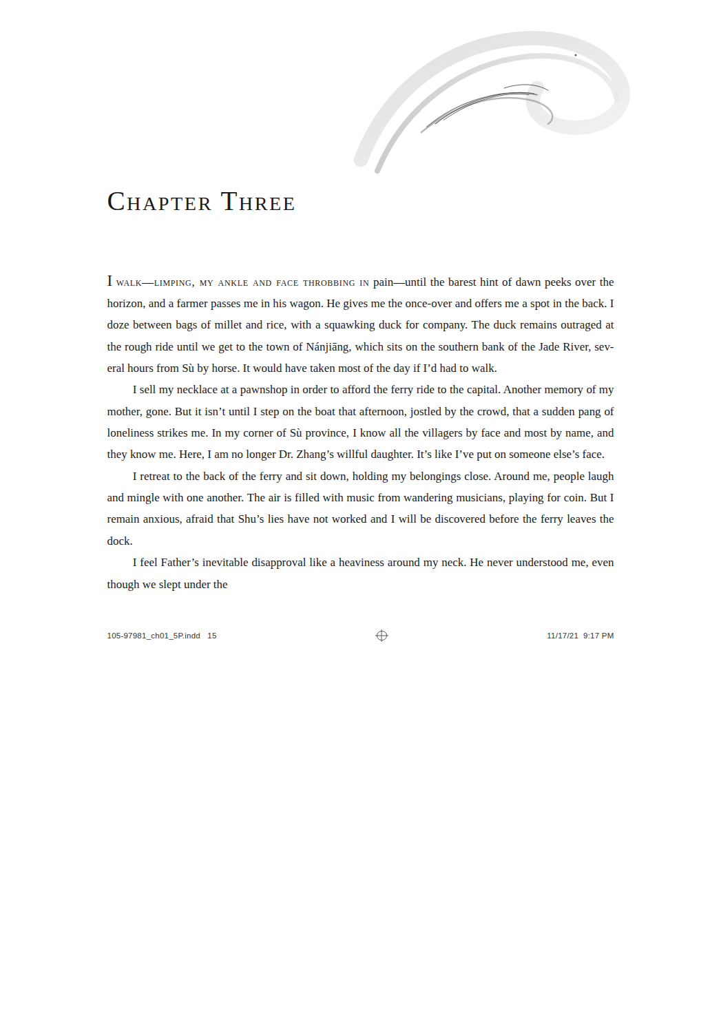CHAPTER THREE
I walk—limping, my ankle and face throbbing in pain—until the barest hint of dawn peeks over the horizon, and a farmer passes me in his wagon. He gives me the once-over and offers me a spot in the back. I doze between bags of millet and rice, with a squawking duck for company. The duck remains outraged at the rough ride until we get to the town of Nánjiāng, which sits on the southern bank of the Jade River, several hours from Sù by horse. It would have taken most of the day if I’d had to walk.
I sell my necklace at a pawnshop in order to afford the ferry ride to the capital. Another memory of my mother, gone. But it isn’t until I step on the boat that afternoon, jostled by the crowd, that a sudden pang of loneliness strikes me. In my corner of Sù province, I know all the villagers by face and most by name, and they know me. Here, I am no longer Dr. Zhang’s willful daughter. It’s like I’ve put on someone else’s face.
I retreat to the back of the ferry and sit down, holding my belongings close. Around me, people laugh and mingle with one another. The air is filled with music from wandering musicians, playing for coin. But I remain anxious, afraid that Shu’s lies have not worked and I will be discovered before the ferry leaves the dock.
I feel Father’s inevitable disapproval like a heaviness around my neck. He never understood me, even though we slept under the
105-97981_ch01_5P.indd 15
11/17/21 9:17 PM